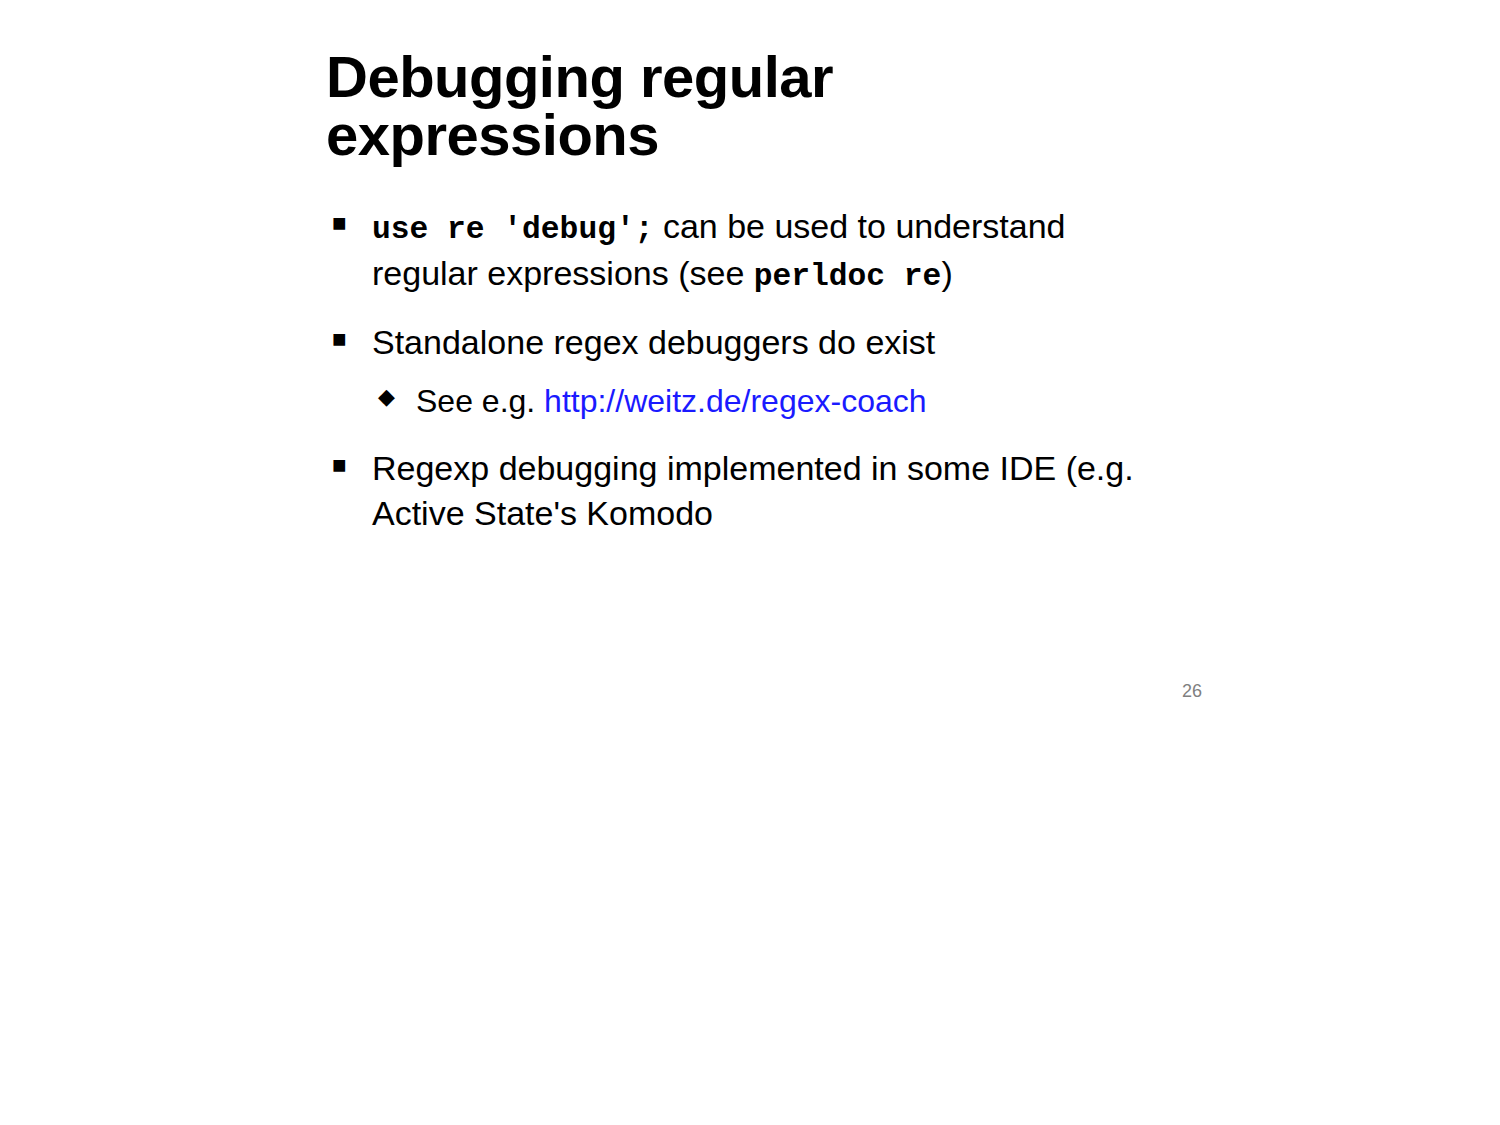Debugging regular expressions
use re 'debug'; can be used to understand regular expressions (see perldoc re)
Standalone regex debuggers do exist
See e.g. http://weitz.de/regex-coach
Regexp debugging implemented in some IDE (e.g. Active State's Komodo
26